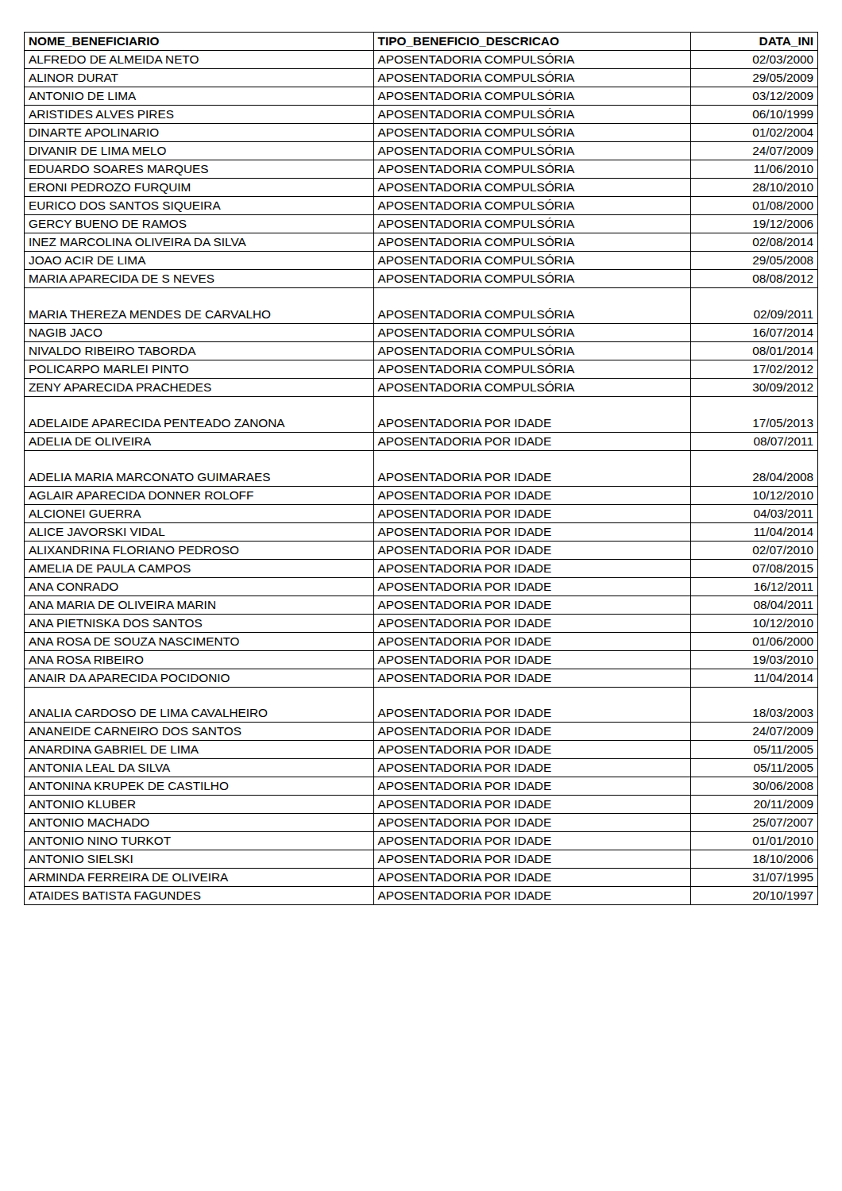Relação de beneficiários, tipo de benefício e data inicial
| NOME_BENEFICIARIO | TIPO_BENEFICIO_DESCRICAO | DATA_INI |
| --- | --- | --- |
| ALFREDO DE ALMEIDA NETO | APOSENTADORIA COMPULSÓRIA | 02/03/2000 |
| ALINOR DURAT | APOSENTADORIA COMPULSÓRIA | 29/05/2009 |
| ANTONIO DE LIMA | APOSENTADORIA COMPULSÓRIA | 03/12/2009 |
| ARISTIDES ALVES PIRES | APOSENTADORIA COMPULSÓRIA | 06/10/1999 |
| DINARTE APOLINARIO | APOSENTADORIA COMPULSÓRIA | 01/02/2004 |
| DIVANIR DE LIMA MELO | APOSENTADORIA COMPULSÓRIA | 24/07/2009 |
| EDUARDO SOARES MARQUES | APOSENTADORIA COMPULSÓRIA | 11/06/2010 |
| ERONI PEDROZO FURQUIM | APOSENTADORIA COMPULSÓRIA | 28/10/2010 |
| EURICO DOS SANTOS SIQUEIRA | APOSENTADORIA COMPULSÓRIA | 01/08/2000 |
| GERCY BUENO DE RAMOS | APOSENTADORIA COMPULSÓRIA | 19/12/2006 |
| INEZ MARCOLINA OLIVEIRA DA SILVA | APOSENTADORIA COMPULSÓRIA | 02/08/2014 |
| JOAO ACIR DE LIMA | APOSENTADORIA COMPULSÓRIA | 29/05/2008 |
| MARIA APARECIDA DE S NEVES | APOSENTADORIA COMPULSÓRIA | 08/08/2012 |
| MARIA THEREZA MENDES DE CARVALHO | APOSENTADORIA COMPULSÓRIA | 02/09/2011 |
| NAGIB JACO | APOSENTADORIA COMPULSÓRIA | 16/07/2014 |
| NIVALDO RIBEIRO TABORDA | APOSENTADORIA COMPULSÓRIA | 08/01/2014 |
| POLICARPO MARLEI PINTO | APOSENTADORIA COMPULSÓRIA | 17/02/2012 |
| ZENY APARECIDA PRACHEDES | APOSENTADORIA COMPULSÓRIA | 30/09/2012 |
| ADELAIDE APARECIDA PENTEADO ZANONA | APOSENTADORIA POR IDADE | 17/05/2013 |
| ADELIA DE OLIVEIRA | APOSENTADORIA POR IDADE | 08/07/2011 |
| ADELIA MARIA MARCONATO GUIMARAES | APOSENTADORIA POR IDADE | 28/04/2008 |
| AGLAIR APARECIDA DONNER ROLOFF | APOSENTADORIA POR IDADE | 10/12/2010 |
| ALCIONEI GUERRA | APOSENTADORIA POR IDADE | 04/03/2011 |
| ALICE JAVORSKI VIDAL | APOSENTADORIA POR IDADE | 11/04/2014 |
| ALIXANDRINA FLORIANO PEDROSO | APOSENTADORIA POR IDADE | 02/07/2010 |
| AMELIA DE PAULA CAMPOS | APOSENTADORIA POR IDADE | 07/08/2015 |
| ANA CONRADO | APOSENTADORIA POR IDADE | 16/12/2011 |
| ANA MARIA DE OLIVEIRA MARIN | APOSENTADORIA POR IDADE | 08/04/2011 |
| ANA PIETNISKA DOS SANTOS | APOSENTADORIA POR IDADE | 10/12/2010 |
| ANA ROSA DE SOUZA NASCIMENTO | APOSENTADORIA POR IDADE | 01/06/2000 |
| ANA ROSA RIBEIRO | APOSENTADORIA POR IDADE | 19/03/2010 |
| ANAIR DA APARECIDA POCIDONIO | APOSENTADORIA POR IDADE | 11/04/2014 |
| ANALIA CARDOSO DE LIMA CAVALHEIRO | APOSENTADORIA POR IDADE | 18/03/2003 |
| ANANEIDE CARNEIRO DOS SANTOS | APOSENTADORIA POR IDADE | 24/07/2009 |
| ANARDINA GABRIEL DE LIMA | APOSENTADORIA POR IDADE | 05/11/2005 |
| ANTONIA LEAL DA SILVA | APOSENTADORIA POR IDADE | 05/11/2005 |
| ANTONINA KRUPEK DE CASTILHO | APOSENTADORIA POR IDADE | 30/06/2008 |
| ANTONIO KLUBER | APOSENTADORIA POR IDADE | 20/11/2009 |
| ANTONIO MACHADO | APOSENTADORIA POR IDADE | 25/07/2007 |
| ANTONIO NINO TURKOT | APOSENTADORIA POR IDADE | 01/01/2010 |
| ANTONIO SIELSKI | APOSENTADORIA POR IDADE | 18/10/2006 |
| ARMINDA FERREIRA DE OLIVEIRA | APOSENTADORIA POR IDADE | 31/07/1995 |
| ATAIDES BATISTA FAGUNDES | APOSENTADORIA POR IDADE | 20/10/1997 |